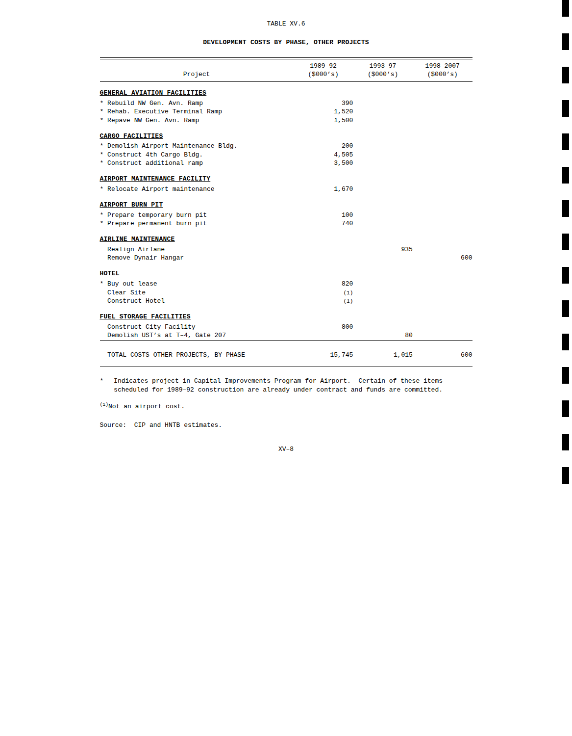TABLE XV.6
DEVELOPMENT COSTS BY PHASE, OTHER PROJECTS
| Project | 1989–92 ($000’s) | 1993–97 ($000’s) | 1998–2007 ($000’s) |
| --- | --- | --- | --- |
| GENERAL AVIATION FACILITIES | | | |
| * Rebuild NW Gen. Avn. Ramp | 390 | | |
| * Rehab. Executive Terminal Ramp | 1,520 | | |
| * Repave NW Gen. Avn. Ramp | 1,500 | | |
| CARGO FACILITIES | | | |
| * Demolish Airport Maintenance Bldg. | 200 | | |
| * Construct 4th Cargo Bldg. | 4,505 | | |
| * Construct additional ramp | 3,500 | | |
| AIRPORT MAINTENANCE FACILITY | | | |
| * Relocate Airport maintenance | 1,670 | | |
| AIRPORT BURN PIT | | | |
| * Prepare temporary burn pit | 100 | | |
| * Prepare permanent burn pit | 740 | | |
| AIRLINE MAINTENANCE | | | |
| Realign Airlane | | 935 | |
| Remove Dynair Hangar | | | 600 |
| HOTEL | | | |
| * Buy out lease | 820 | | |
| Clear Site | (1) | | |
| Construct Hotel | (1) | | |
| FUEL STORAGE FACILITIES | | | |
| Construct City Facility | 800 | | |
| Demolish UST’s at T–4, Gate 207 | | 80 | |
| TOTAL COSTS OTHER PROJECTS, BY PHASE | 15,745 | 1,015 | 600 |
*Indicates project in Capital Improvements Program for Airport. Certain of these items scheduled for 1989–92 construction are already under contract and funds are committed.
(1)Not an airport cost.
Source: CIP and HNTB estimates.
XV–8